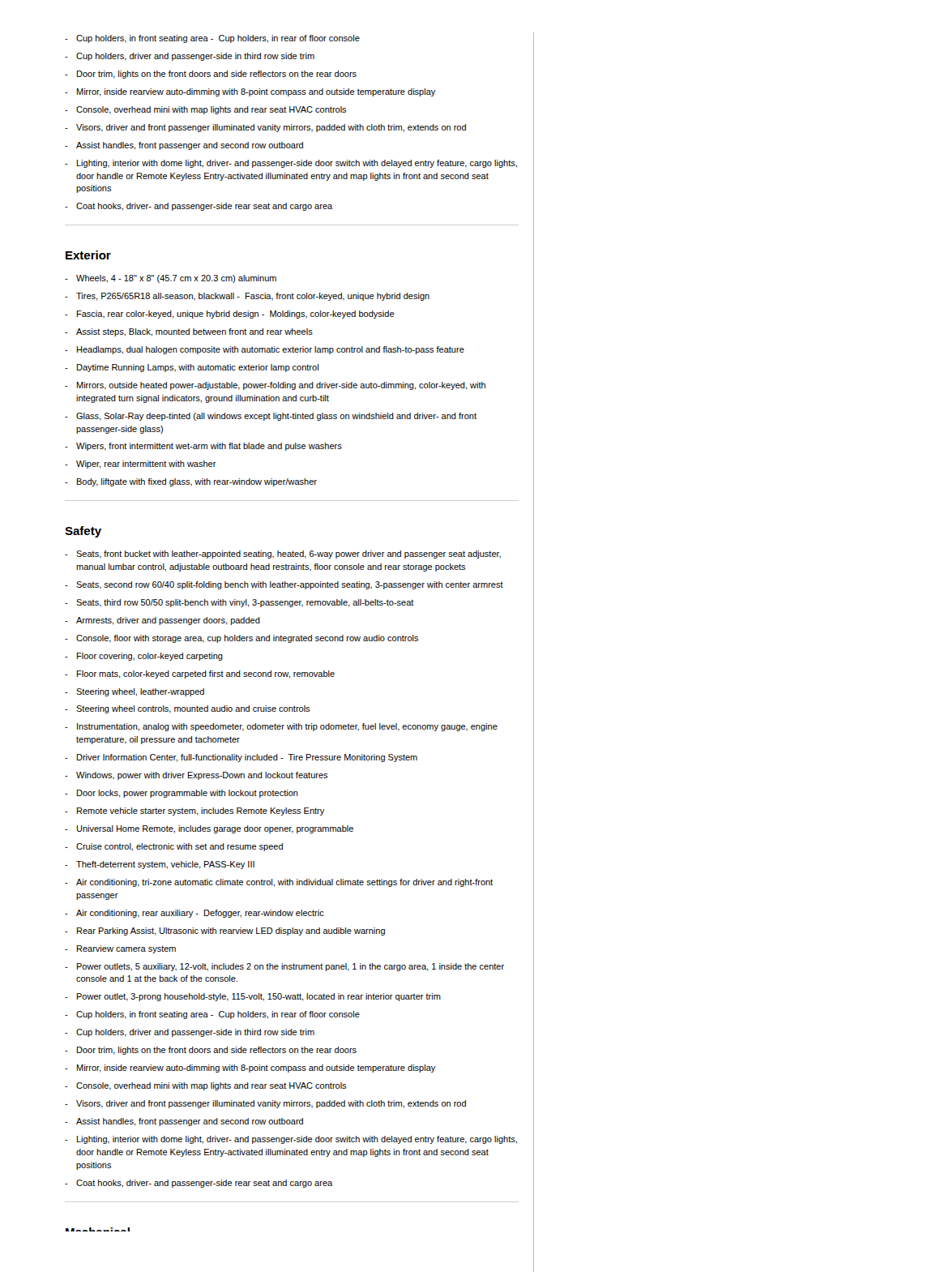Cup holders, in front seating area - Cup holders, in rear of floor console
Cup holders, driver and passenger-side in third row side trim
Door trim, lights on the front doors and side reflectors on the rear doors
Mirror, inside rearview auto-dimming with 8-point compass and outside temperature display
Console, overhead mini with map lights and rear seat HVAC controls
Visors, driver and front passenger illuminated vanity mirrors, padded with cloth trim, extends on rod
Assist handles, front passenger and second row outboard
Lighting, interior with dome light, driver- and passenger-side door switch with delayed entry feature, cargo lights, door handle or Remote Keyless Entry-activated illuminated entry and map lights in front and second seat positions
Coat hooks, driver- and passenger-side rear seat and cargo area
Exterior
Wheels, 4 - 18" x 8" (45.7 cm x 20.3 cm) aluminum
Tires, P265/65R18 all-season, blackwall - Fascia, front color-keyed, unique hybrid design
Fascia, rear color-keyed, unique hybrid design - Moldings, color-keyed bodyside
Assist steps, Black, mounted between front and rear wheels
Headlamps, dual halogen composite with automatic exterior lamp control and flash-to-pass feature
Daytime Running Lamps, with automatic exterior lamp control
Mirrors, outside heated power-adjustable, power-folding and driver-side auto-dimming, color-keyed, with integrated turn signal indicators, ground illumination and curb-tilt
Glass, Solar-Ray deep-tinted (all windows except light-tinted glass on windshield and driver- and front passenger-side glass)
Wipers, front intermittent wet-arm with flat blade and pulse washers
Wiper, rear intermittent with washer
Body, liftgate with fixed glass, with rear-window wiper/washer
Safety
Seats, front bucket with leather-appointed seating, heated, 6-way power driver and passenger seat adjuster, manual lumbar control, adjustable outboard head restraints, floor console and rear storage pockets
Seats, second row 60/40 split-folding bench with leather-appointed seating, 3-passenger with center armrest
Seats, third row 50/50 split-bench with vinyl, 3-passenger, removable, all-belts-to-seat
Armrests, driver and passenger doors, padded
Console, floor with storage area, cup holders and integrated second row audio controls
Floor covering, color-keyed carpeting
Floor mats, color-keyed carpeted first and second row, removable
Steering wheel, leather-wrapped
Steering wheel controls, mounted audio and cruise controls
Instrumentation, analog with speedometer, odometer with trip odometer, fuel level, economy gauge, engine temperature, oil pressure and tachometer
Driver Information Center, full-functionality included - Tire Pressure Monitoring System
Windows, power with driver Express-Down and lockout features
Door locks, power programmable with lockout protection
Remote vehicle starter system, includes Remote Keyless Entry
Universal Home Remote, includes garage door opener, programmable
Cruise control, electronic with set and resume speed
Theft-deterrent system, vehicle, PASS-Key III
Air conditioning, tri-zone automatic climate control, with individual climate settings for driver and right-front passenger
Air conditioning, rear auxiliary - Defogger, rear-window electric
Rear Parking Assist, Ultrasonic with rearview LED display and audible warning
Rearview camera system
Power outlets, 5 auxiliary, 12-volt, includes 2 on the instrument panel, 1 in the cargo area, 1 inside the center console and 1 at the back of the console.
Power outlet, 3-prong household-style, 115-volt, 150-watt, located in rear interior quarter trim
Cup holders, in front seating area - Cup holders, in rear of floor console
Cup holders, driver and passenger-side in third row side trim
Door trim, lights on the front doors and side reflectors on the rear doors
Mirror, inside rearview auto-dimming with 8-point compass and outside temperature display
Console, overhead mini with map lights and rear seat HVAC controls
Visors, driver and front passenger illuminated vanity mirrors, padded with cloth trim, extends on rod
Assist handles, front passenger and second row outboard
Lighting, interior with dome light, driver- and passenger-side door switch with delayed entry feature, cargo lights, door handle or Remote Keyless Entry-activated illuminated entry and map lights in front and second seat positions
Coat hooks, driver- and passenger-side rear seat and cargo area
Mechanical